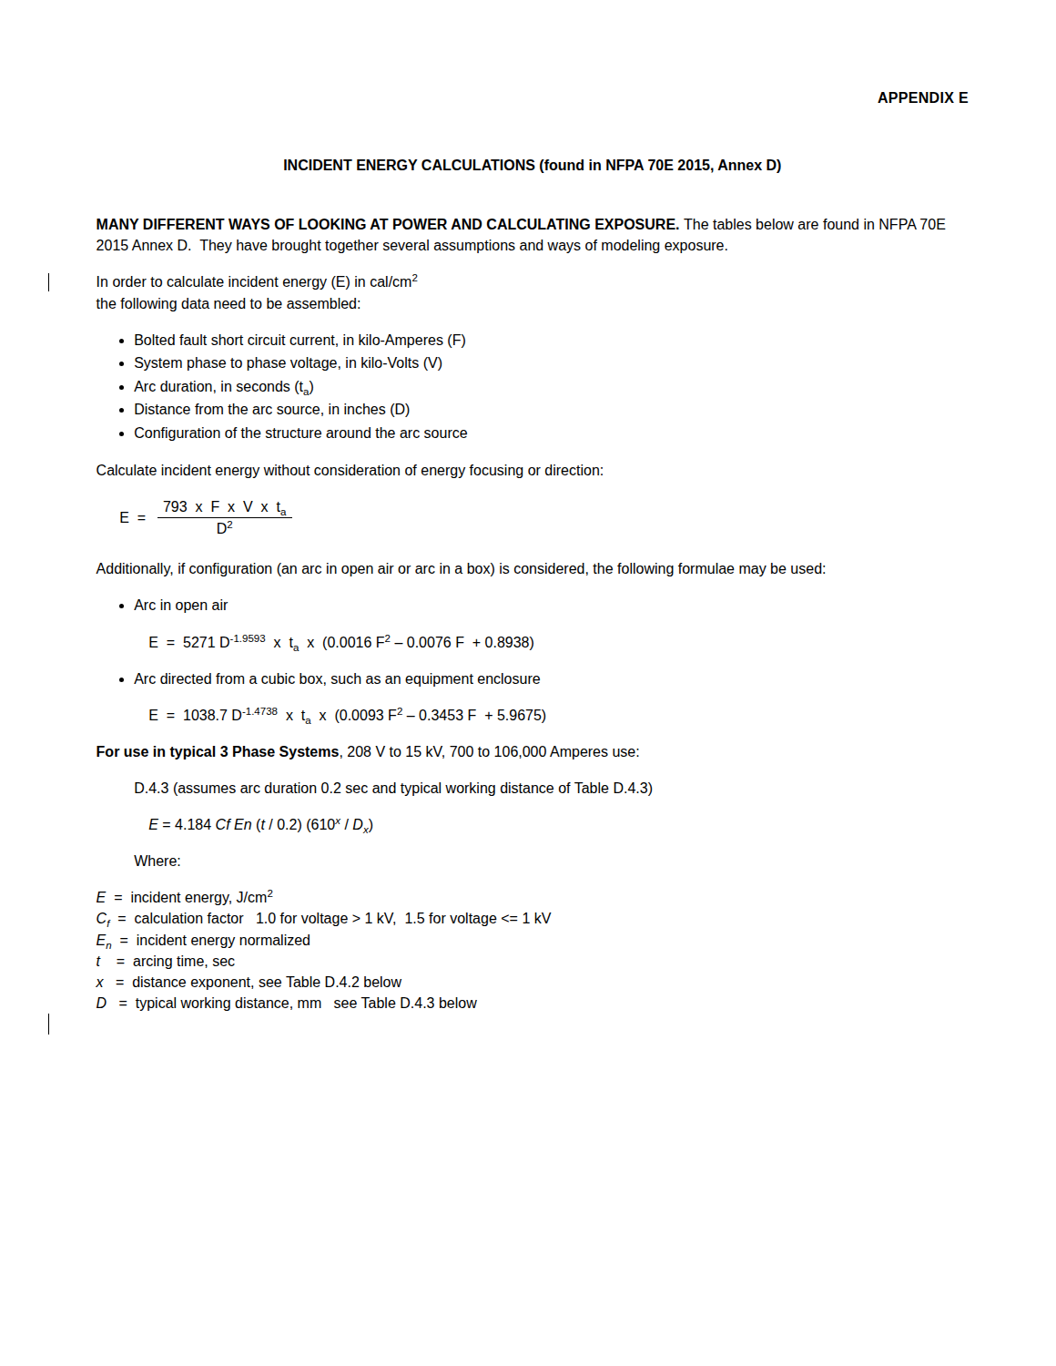APPENDIX E
INCIDENT ENERGY CALCULATIONS (found in NFPA 70E 2015, Annex D)
MANY DIFFERENT WAYS OF LOOKING AT POWER AND CALCULATING EXPOSURE. The tables below are found in NFPA 70E 2015 Annex D. They have brought together several assumptions and ways of modeling exposure.
In order to calculate incident energy (E) in cal/cm2
the following data need to be assembled:
Bolted fault short circuit current, in kilo-Amperes (F)
System phase to phase voltage, in kilo-Volts (V)
Arc duration, in seconds (ta)
Distance from the arc source, in inches (D)
Configuration of the structure around the arc source
Calculate incident energy without consideration of energy focusing or direction:
E = 793 x F x V x ta D2
Additionally, if configuration (an arc in open air or arc in a box) is considered, the following formulae may be used:
Arc in open air
E = 5271 D-1.9593 x ta x (0.0016 F2 – 0.0076 F + 0.8938)
Arc directed from a cubic box, such as an equipment enclosure
E = 1038.7 D-1.4738 x ta x (0.0093 F2 – 0.3453 F + 5.9675)
For use in typical 3 Phase Systems, 208 V to 15 kV, 700 to 106,000 Amperes use:
D.4.3 (assumes arc duration 0.2 sec and typical working distance of Table D.4.3)
E = 4.184 Cf En (t / 0.2) (610x / Dx)
Where:
E = incident energy, J/cm2
Cf = calculation factor 1.0 for voltage > 1 kV, 1.5 for voltage <= 1 kV
En = incident energy normalized
t = arcing time, sec
x = distance exponent, see Table D.4.2 below
D = typical working distance, mm see Table D.4.3 below